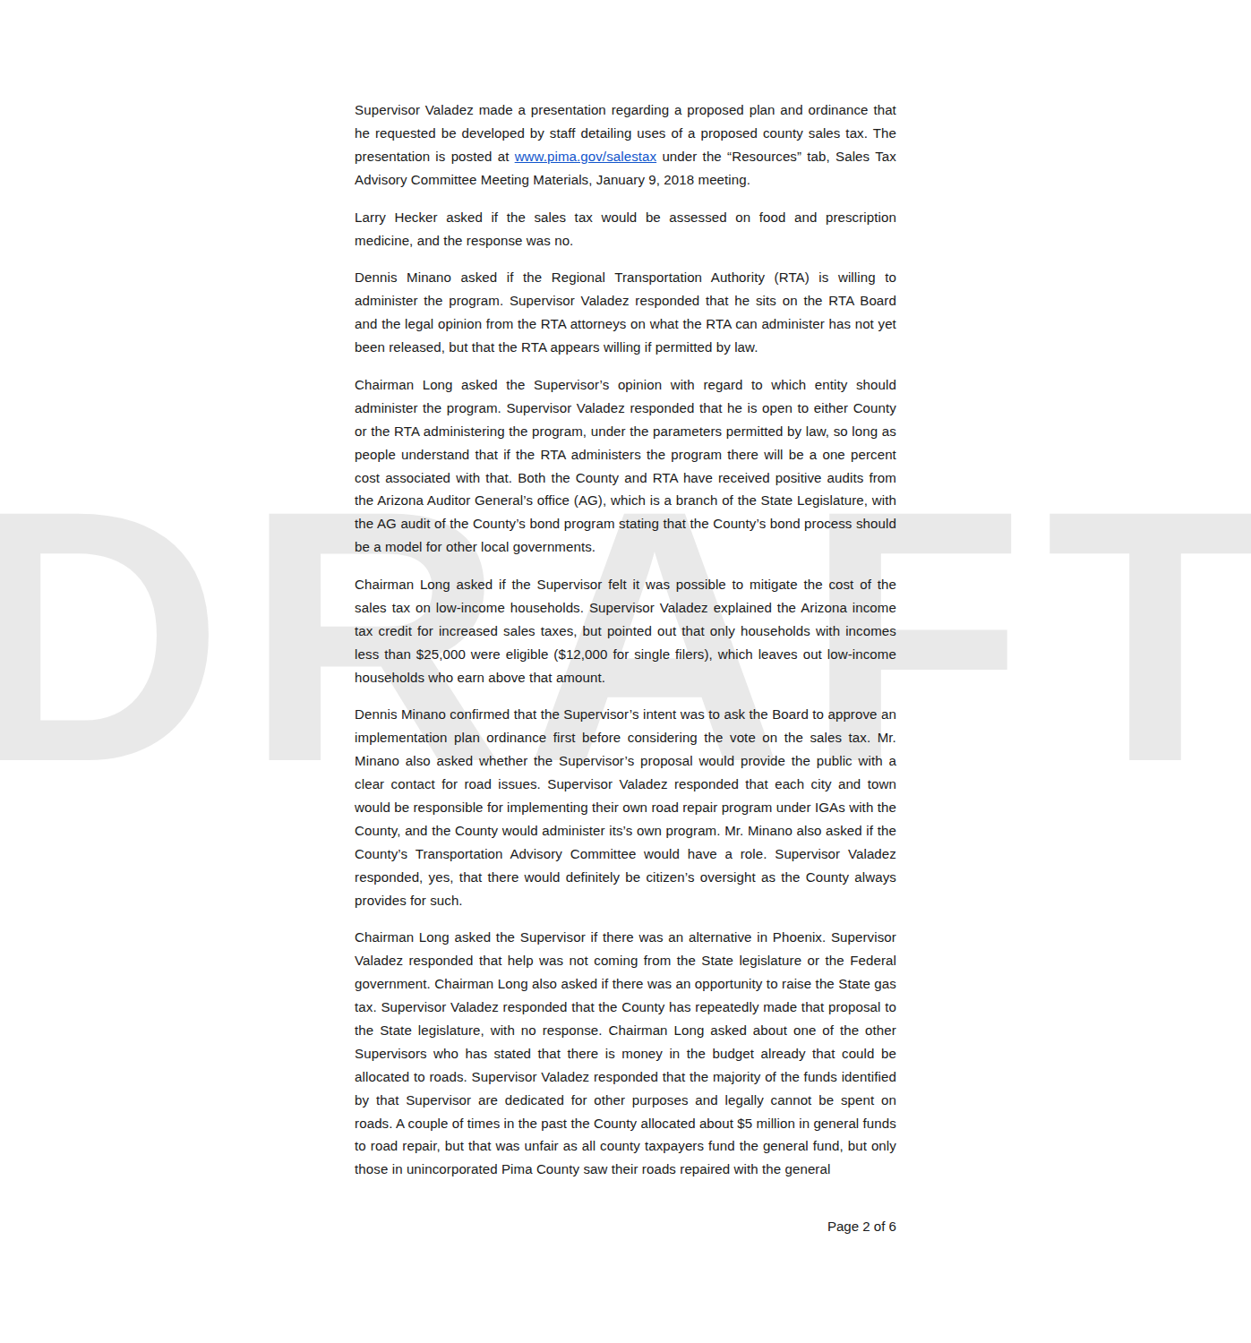DRAFT
Supervisor Valadez made a presentation regarding a proposed plan and ordinance that he requested be developed by staff detailing uses of a proposed county sales tax. The presentation is posted at www.pima.gov/salestax under the “Resources” tab, Sales Tax Advisory Committee Meeting Materials, January 9, 2018 meeting.
Larry Hecker asked if the sales tax would be assessed on food and prescription medicine, and the response was no.
Dennis Minano asked if the Regional Transportation Authority (RTA) is willing to administer the program. Supervisor Valadez responded that he sits on the RTA Board and the legal opinion from the RTA attorneys on what the RTA can administer has not yet been released, but that the RTA appears willing if permitted by law.
Chairman Long asked the Supervisor’s opinion with regard to which entity should administer the program. Supervisor Valadez responded that he is open to either County or the RTA administering the program, under the parameters permitted by law, so long as people understand that if the RTA administers the program there will be a one percent cost associated with that. Both the County and RTA have received positive audits from the Arizona Auditor General’s office (AG), which is a branch of the State Legislature, with the AG audit of the County’s bond program stating that the County’s bond process should be a model for other local governments.
Chairman Long asked if the Supervisor felt it was possible to mitigate the cost of the sales tax on low-income households. Supervisor Valadez explained the Arizona income tax credit for increased sales taxes, but pointed out that only households with incomes less than $25,000 were eligible ($12,000 for single filers), which leaves out low-income households who earn above that amount.
Dennis Minano confirmed that the Supervisor’s intent was to ask the Board to approve an implementation plan ordinance first before considering the vote on the sales tax. Mr. Minano also asked whether the Supervisor’s proposal would provide the public with a clear contact for road issues. Supervisor Valadez responded that each city and town would be responsible for implementing their own road repair program under IGAs with the County, and the County would administer its’s own program. Mr. Minano also asked if the County’s Transportation Advisory Committee would have a role. Supervisor Valadez responded, yes, that there would definitely be citizen’s oversight as the County always provides for such.
Chairman Long asked the Supervisor if there was an alternative in Phoenix. Supervisor Valadez responded that help was not coming from the State legislature or the Federal government. Chairman Long also asked if there was an opportunity to raise the State gas tax. Supervisor Valadez responded that the County has repeatedly made that proposal to the State legislature, with no response. Chairman Long asked about one of the other Supervisors who has stated that there is money in the budget already that could be allocated to roads. Supervisor Valadez responded that the majority of the funds identified by that Supervisor are dedicated for other purposes and legally cannot be spent on roads. A couple of times in the past the County allocated about $5 million in general funds to road repair, but that was unfair as all county taxpayers fund the general fund, but only those in unincorporated Pima County saw their roads repaired with the general
Page 2 of 6